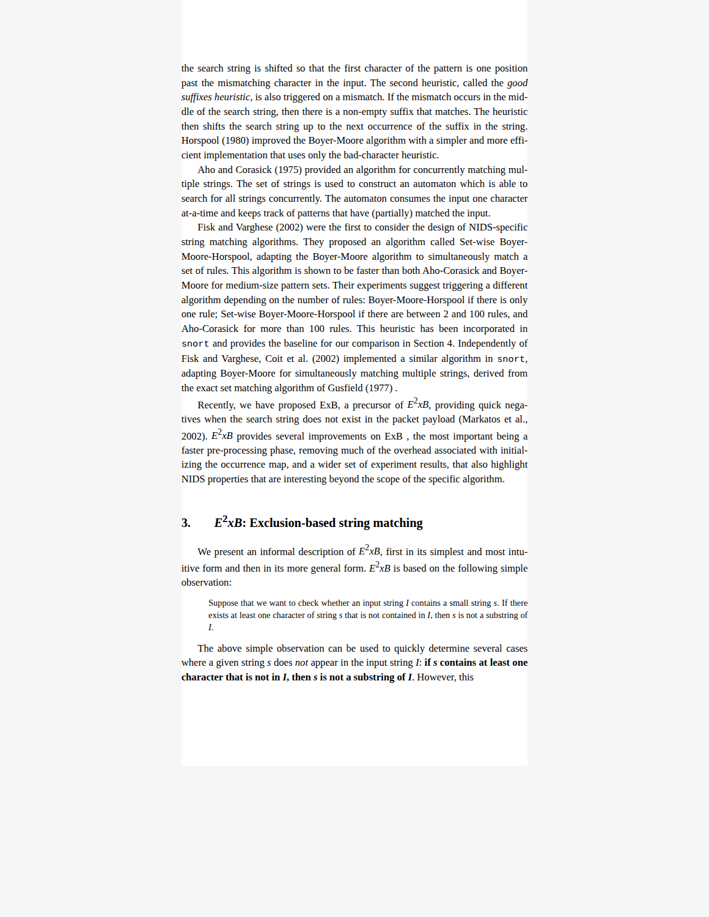the search string is shifted so that the first character of the pattern is one position past the mismatching character in the input. The second heuristic, called the good suffixes heuristic, is also triggered on a mismatch. If the mismatch occurs in the middle of the search string, then there is a non-empty suffix that matches. The heuristic then shifts the search string up to the next occurrence of the suffix in the string. Horspool (1980) improved the Boyer-Moore algorithm with a simpler and more efficient implementation that uses only the bad-character heuristic.
Aho and Corasick (1975) provided an algorithm for concurrently matching multiple strings. The set of strings is used to construct an automaton which is able to search for all strings concurrently. The automaton consumes the input one character at-a-time and keeps track of patterns that have (partially) matched the input.
Fisk and Varghese (2002) were the first to consider the design of NIDS-specific string matching algorithms. They proposed an algorithm called Set-wise Boyer-Moore-Horspool, adapting the Boyer-Moore algorithm to simultaneously match a set of rules. This algorithm is shown to be faster than both Aho-Corasick and Boyer-Moore for medium-size pattern sets. Their experiments suggest triggering a different algorithm depending on the number of rules: Boyer-Moore-Horspool if there is only one rule; Set-wise Boyer-Moore-Horspool if there are between 2 and 100 rules, and Aho-Corasick for more than 100 rules. This heuristic has been incorporated in snort and provides the baseline for our comparison in Section 4. Independently of Fisk and Varghese, Coit et al. (2002) implemented a similar algorithm in snort, adapting Boyer-Moore for simultaneously matching multiple strings, derived from the exact set matching algorithm of Gusfield (1977) .
Recently, we have proposed ExB, a precursor of E2xB, providing quick negatives when the search string does not exist in the packet payload (Markatos et al., 2002). E2xB provides several improvements on ExB , the most important being a faster pre-processing phase, removing much of the overhead associated with initializing the occurrence map, and a wider set of experiment results, that also highlight NIDS properties that are interesting beyond the scope of the specific algorithm.
3. E2xB: Exclusion-based string matching
We present an informal description of E2xB, first in its simplest and most intuitive form and then in its more general form. E2xB is based on the following simple observation:
Suppose that we want to check whether an input string I contains a small string s. If there exists at least one character of string s that is not contained in I, then s is not a substring of I.
The above simple observation can be used to quickly determine several cases where a given string s does not appear in the input string I: if s contains at least one character that is not in I, then s is not a substring of I. However, this